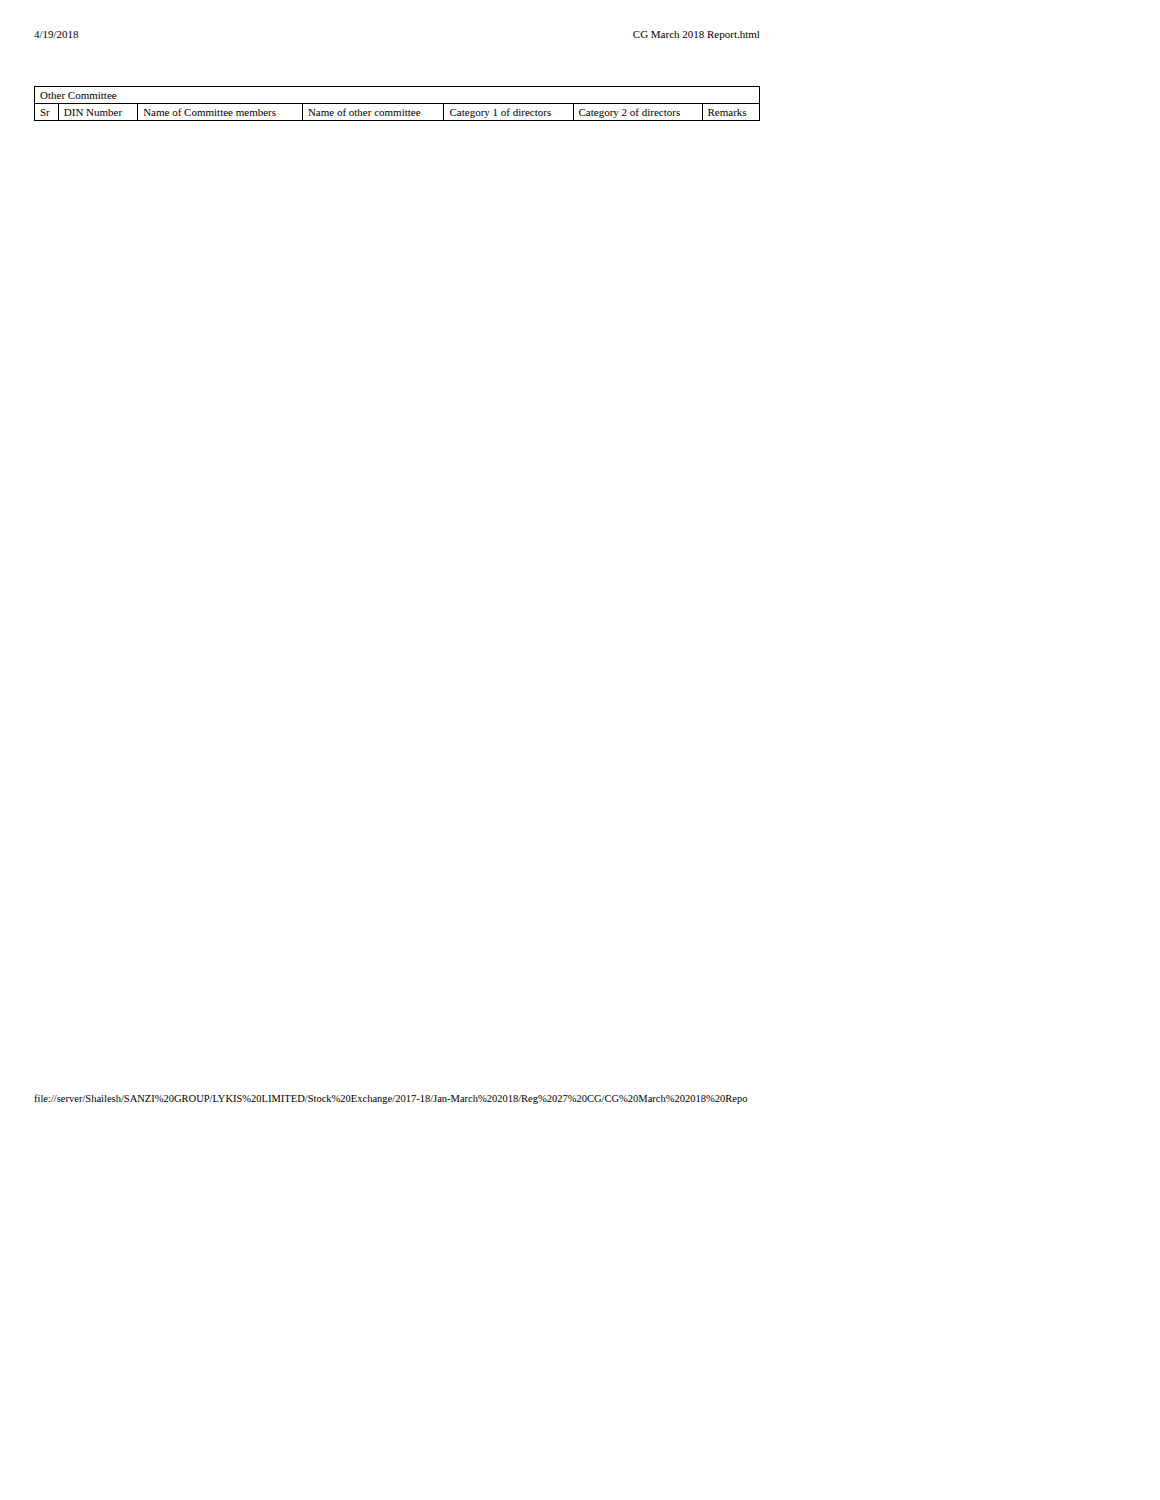4/19/2018
CG March 2018 Report.html
| Other Committee |
| Sr | DIN Number | Name of Committee members | Name of other committee | Category 1 of directors | Category 2 of directors | Remarks |
file://server/Shailesh/SANZI%20GROUP/LYKIS%20LIMITED/Stock%20Exchange/2017-18/Jan-March%202018/Reg%2027%20CG/CG%20March%202018%20Repo